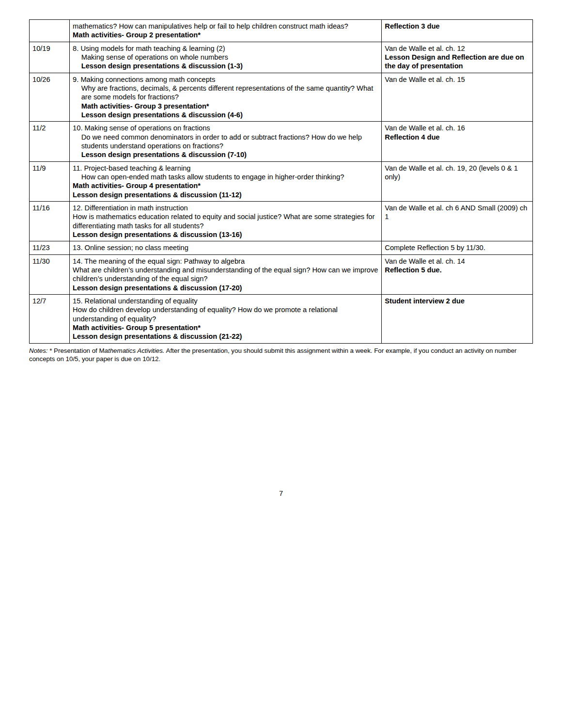| | mathematics? How can manipulatives help or fail to help children construct math ideas? Math activities- Group 2 presentation* | Reflection 3 due |
| 10/19 | 8. Using models for math teaching & learning (2) Making sense of operations on whole numbers Lesson design presentations & discussion (1-3) | Van de Walle et al. ch. 12 Lesson Design and Reflection are due on the day of presentation |
| 10/26 | 9. Making connections among math concepts Why are fractions, decimals, & percents different representations of the same quantity? What are some models for fractions? Math activities- Group 3 presentation* Lesson design presentations & discussion (4-6) | Van de Walle et al. ch. 15 |
| 11/2 | 10. Making sense of operations on fractions Do we need common denominators in order to add or subtract fractions? How do we help students understand operations on fractions? Lesson design presentations & discussion (7-10) | Van de Walle et al. ch. 16 Reflection 4 due |
| 11/9 | 11. Project-based teaching & learning How can open-ended math tasks allow students to engage in higher-order thinking? Math activities- Group 4 presentation* Lesson design presentations & discussion (11-12) | Van de Walle et al. ch. 19, 20 (levels 0 & 1 only) |
| 11/16 | 12. Differentiation in math instruction How is mathematics education related to equity and social justice? What are some strategies for differentiating math tasks for all students? Lesson design presentations & discussion (13-16) | Van de Walle et al. ch 6 AND Small (2009) ch 1 |
| 11/23 | 13. Online session; no class meeting | Complete Reflection 5 by 11/30. |
| 11/30 | 14. The meaning of the equal sign: Pathway to algebra What are children’s understanding and misunderstanding of the equal sign? How can we improve children’s understanding of the equal sign? Lesson design presentations & discussion (17-20) | Van de Walle et al. ch. 14 Reflection 5 due. |
| 12/7 | 15. Relational understanding of equality How do children develop understanding of equality? How do we promote a relational understanding of equality? Math activities- Group 5 presentation* Lesson design presentations & discussion (21-22) | Student interview 2 due |
Notes: * Presentation of Mathematics Activities. After the presentation, you should submit this assignment within a week. For example, if you conduct an activity on number concepts on 10/5, your paper is due on 10/12.
7